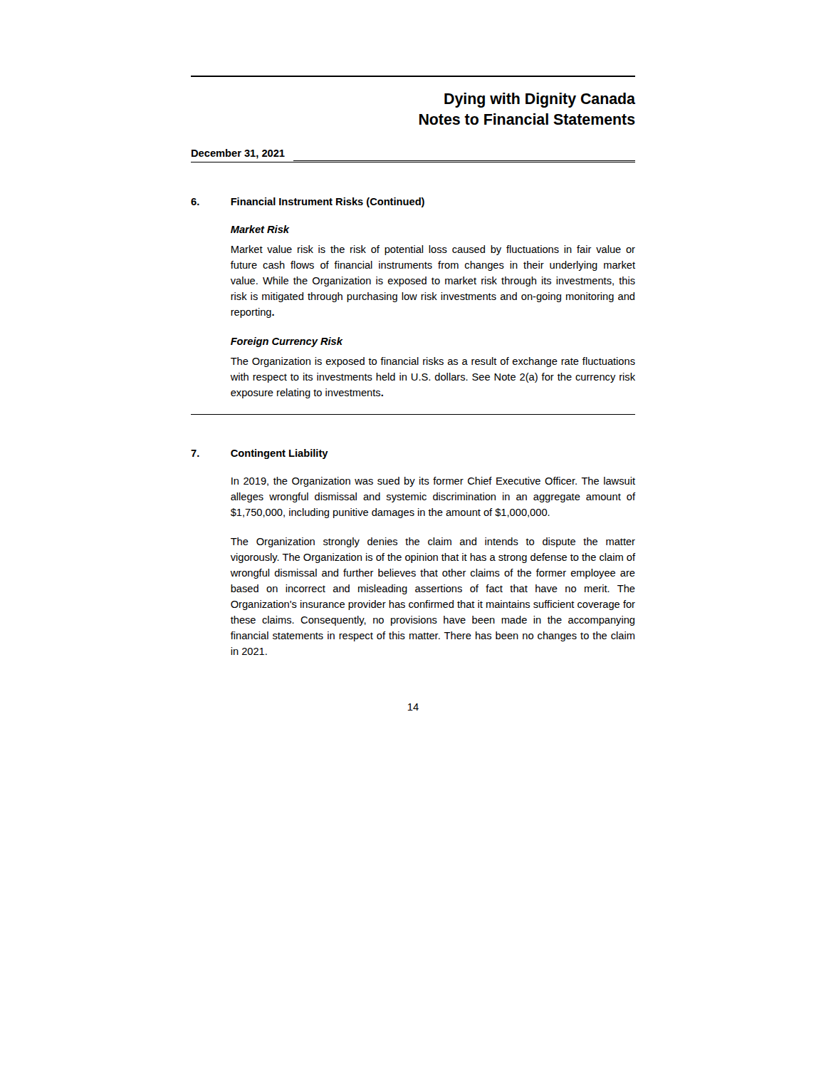Dying with Dignity Canada
Notes to Financial Statements
December 31, 2021
6. Financial Instrument Risks (Continued)
Market Risk
Market value risk is the risk of potential loss caused by fluctuations in fair value or future cash flows of financial instruments from changes in their underlying market value. While the Organization is exposed to market risk through its investments, this risk is mitigated through purchasing low risk investments and on-going monitoring and reporting.
Foreign Currency Risk
The Organization is exposed to financial risks as a result of exchange rate fluctuations with respect to its investments held in U.S. dollars. See Note 2(a) for the currency risk exposure relating to investments.
7. Contingent Liability
In 2019, the Organization was sued by its former Chief Executive Officer. The lawsuit alleges wrongful dismissal and systemic discrimination in an aggregate amount of $1,750,000, including punitive damages in the amount of $1,000,000.
The Organization strongly denies the claim and intends to dispute the matter vigorously. The Organization is of the opinion that it has a strong defense to the claim of wrongful dismissal and further believes that other claims of the former employee are based on incorrect and misleading assertions of fact that have no merit. The Organization's insurance provider has confirmed that it maintains sufficient coverage for these claims. Consequently, no provisions have been made in the accompanying financial statements in respect of this matter. There has been no changes to the claim in 2021.
14